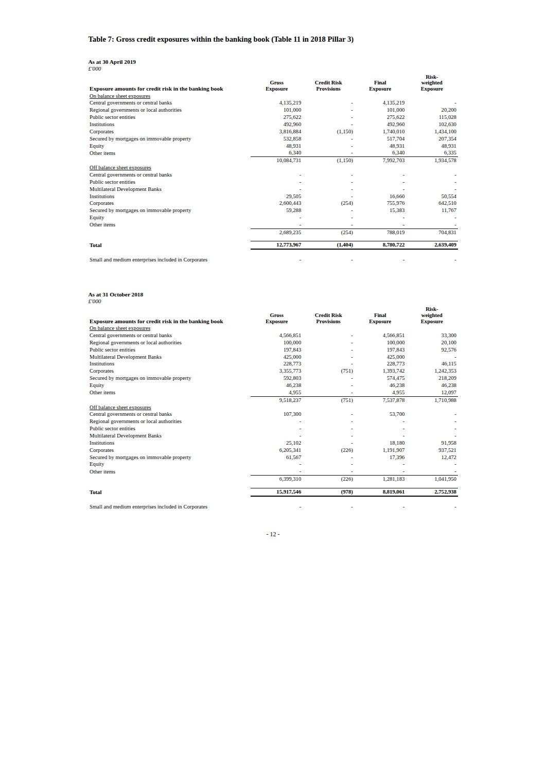Table 7: Gross credit exposures within the banking book (Table 11 in 2018 Pillar 3)
As at 30 April 2019
£'000
| Exposure amounts for credit risk in the banking book | Gross Exposure | Credit Risk Provisions | Final Exposure | Risk- weighted Exposure |
| --- | --- | --- | --- | --- |
| On balance sheet exposures | | | | |
| Central governments or central banks | 4,135,219 | - | 4,135,219 | - |
| Regional governments or local authorities | 101,000 | - | 101,000 | 20,200 |
| Public sector entities | 275,622 | - | 275,622 | 115,028 |
| Institutions | 492,960 | - | 492,960 | 102,630 |
| Corporates | 3,816,884 | (1,150) | 1,740,010 | 1,434,100 |
| Secured by mortgages on immovable property | 532,858 | - | 517,704 | 207,354 |
| Equity | 48,931 | - | 48,931 | 48,931 |
| Other items | 6,340 | - | 6,340 | 6,335 |
| | 10,084,731 | (1,150) | 7,992,703 | 1,934,578 |
| Off balance sheet exposures | | | | |
| Central governments or central banks | - | - | - | - |
| Public sector entities | - | - | - | - |
| Multilateral Development Banks | - | - | - | - |
| Institutions | 29,505 | - | 16,660 | 50,554 |
| Corporates | 2,600,443 | (254) | 755,976 | 642,510 |
| Secured by mortgages on immovable property | 59,288 | - | 15,383 | 11,767 |
| Equity | - | - | - | - |
| Other items | - | - | - | - |
| | 2,689,235 | (254) | 788,019 | 704,831 |
| Total | 12,773,967 | (1,404) | 8,780,722 | 2,639,409 |
| Small and medium enterprises included in Corporates | - | - | - | - |
As at 31 October 2018
£'000
| Exposure amounts for credit risk in the banking book | Gross Exposure | Credit Risk Provisions | Final Exposure | Risk- weighted Exposure |
| --- | --- | --- | --- | --- |
| On balance sheet exposures | | | | |
| Central governments or central banks | 4,566,851 | - | 4,566,851 | 33,300 |
| Regional governments or local authorities | 100,000 | - | 100,000 | 20,100 |
| Public sector entities | 197,843 | - | 197,843 | 92,576 |
| Multilateral Development Banks | 425,000 | - | 425,000 | - |
| Institutions | 228,773 | - | 228,773 | 46,115 |
| Corporates | 3,355,773 | (751) | 1,393,742 | 1,242,353 |
| Secured by mortgages on immovable property | 592,803 | - | 574,475 | 218,209 |
| Equity | 46,238 | - | 46,238 | 46,238 |
| Other items | 4,955 | - | 4,955 | 12,097 |
| | 9,518,237 | (751) | 7,537,878 | 1,710,988 |
| Off balance sheet exposures | | | | |
| Central governments or central banks | 107,300 | - | 53,700 | - |
| Regional governments or local authorities | - | - | - | - |
| Public sector entities | - | - | - | - |
| Multilateral Development Banks | - | - | - | - |
| Institutions | 25,102 | - | 18,180 | 91,958 |
| Corporates | 6,205,341 | (226) | 1,191,907 | 937,521 |
| Secured by mortgages on immovable property | 61,567 | - | 17,396 | 12,472 |
| Equity | - | - | - | - |
| Other items | - | - | - | - |
| | 6,399,310 | (226) | 1,281,183 | 1,041,950 |
| Total | 15,917,546 | (978) | 8,819,061 | 2,752,938 |
| Small and medium enterprises included in Corporates | - | - | - | - |
- 12 -